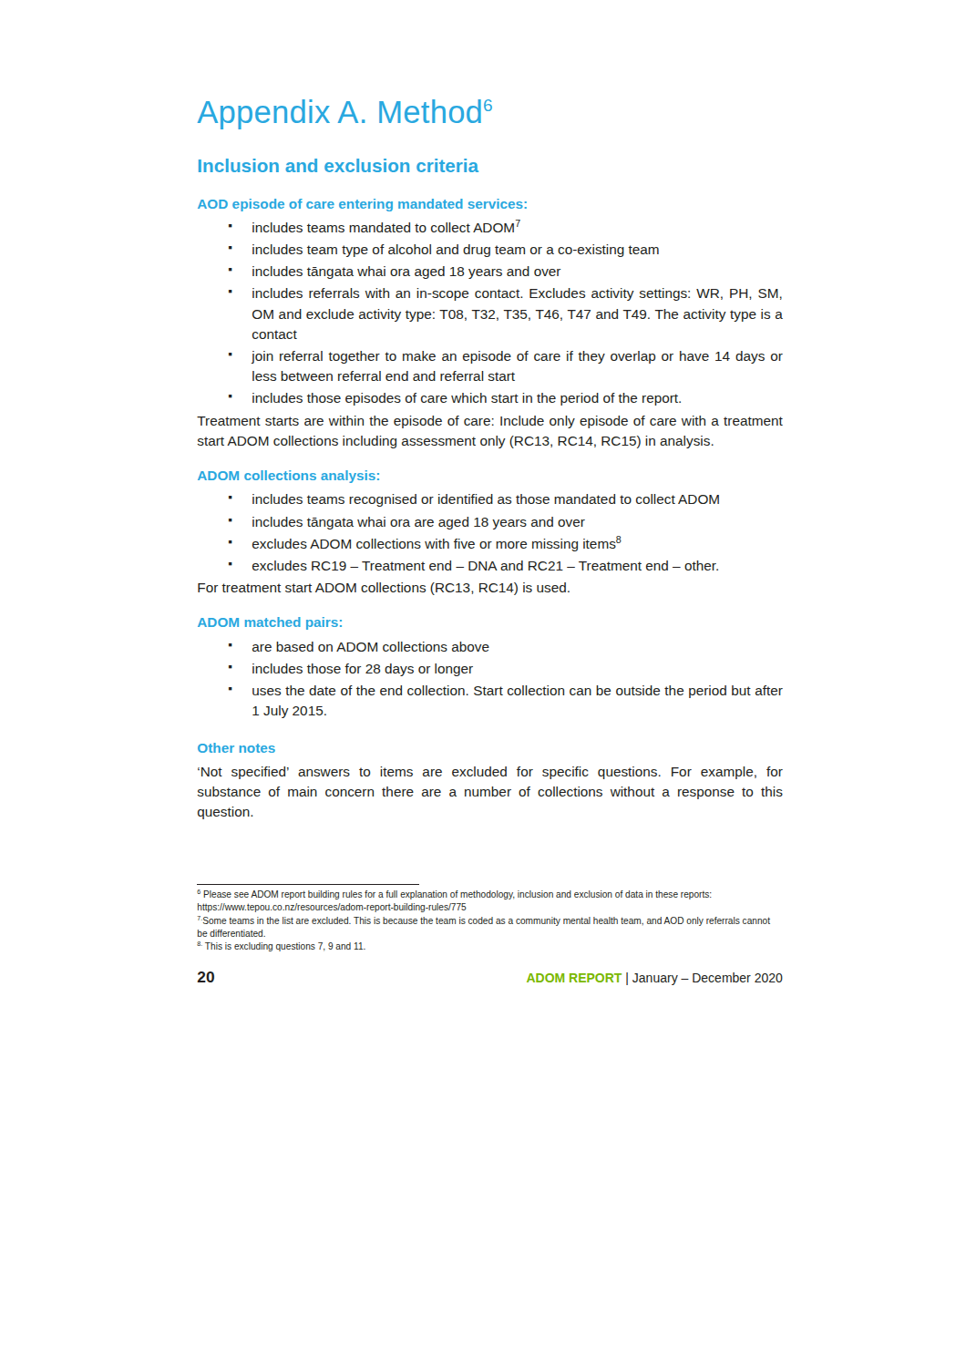Appendix A. Method6
Inclusion and exclusion criteria
AOD episode of care entering mandated services:
includes teams mandated to collect ADOM7
includes team type of alcohol and drug team or a co-existing team
includes tāngata whai ora aged 18 years and over
includes referrals with an in-scope contact. Excludes activity settings: WR, PH, SM, OM and exclude activity type: T08, T32, T35, T46, T47 and T49. The activity type is a contact
join referral together to make an episode of care if they overlap or have 14 days or less between referral end and referral start
includes those episodes of care which start in the period of the report.
Treatment starts are within the episode of care: Include only episode of care with a treatment start ADOM collections including assessment only (RC13, RC14, RC15) in analysis.
ADOM collections analysis:
includes teams recognised or identified as those mandated to collect ADOM
includes tāngata whai ora are aged 18 years and over
excludes ADOM collections with five or more missing items8
excludes RC19 – Treatment end – DNA and RC21 – Treatment end – other.
For treatment start ADOM collections (RC13, RC14) is used.
ADOM matched pairs:
are based on ADOM collections above
includes those for 28 days or longer
uses the date of the end collection. Start collection can be outside the period but after 1 July 2015.
Other notes
‘Not specified’ answers to items are excluded for specific questions. For example, for substance of main concern there are a number of collections without a response to this question.
6 Please see ADOM report building rules for a full explanation of methodology, inclusion and exclusion of data in these reports:
https://www.tepou.co.nz/resources/adom-report-building-rules/775
7.Some teams in the list are excluded. This is because the team is coded as a community mental health team, and AOD only referrals cannot be differentiated.
8. This is excluding questions 7, 9 and 11.
20
ADOM REPORT | January – December 2020